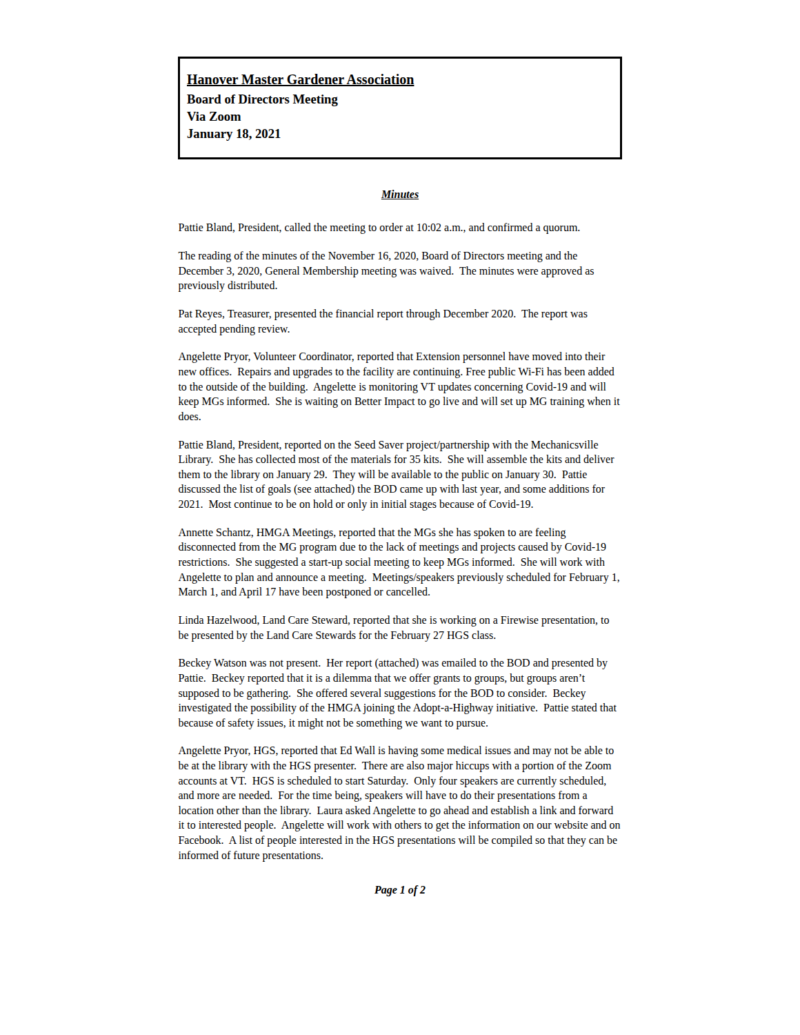Hanover Master Gardener Association
Board of Directors Meeting
Via Zoom
January 18, 2021
Minutes
Pattie Bland, President, called the meeting to order at 10:02 a.m., and confirmed a quorum.
The reading of the minutes of the November 16, 2020, Board of Directors meeting and the December 3, 2020, General Membership meeting was waived. The minutes were approved as previously distributed.
Pat Reyes, Treasurer, presented the financial report through December 2020. The report was accepted pending review.
Angelette Pryor, Volunteer Coordinator, reported that Extension personnel have moved into their new offices. Repairs and upgrades to the facility are continuing. Free public Wi-Fi has been added to the outside of the building. Angelette is monitoring VT updates concerning Covid-19 and will keep MGs informed. She is waiting on Better Impact to go live and will set up MG training when it does.
Pattie Bland, President, reported on the Seed Saver project/partnership with the Mechanicsville Library. She has collected most of the materials for 35 kits. She will assemble the kits and deliver them to the library on January 29. They will be available to the public on January 30. Pattie discussed the list of goals (see attached) the BOD came up with last year, and some additions for 2021. Most continue to be on hold or only in initial stages because of Covid-19.
Annette Schantz, HMGA Meetings, reported that the MGs she has spoken to are feeling disconnected from the MG program due to the lack of meetings and projects caused by Covid-19 restrictions. She suggested a start-up social meeting to keep MGs informed. She will work with Angelette to plan and announce a meeting. Meetings/speakers previously scheduled for February 1, March 1, and April 17 have been postponed or cancelled.
Linda Hazelwood, Land Care Steward, reported that she is working on a Firewise presentation, to be presented by the Land Care Stewards for the February 27 HGS class.
Beckey Watson was not present. Her report (attached) was emailed to the BOD and presented by Pattie. Beckey reported that it is a dilemma that we offer grants to groups, but groups aren’t supposed to be gathering. She offered several suggestions for the BOD to consider. Beckey investigated the possibility of the HMGA joining the Adopt-a-Highway initiative. Pattie stated that because of safety issues, it might not be something we want to pursue.
Angelette Pryor, HGS, reported that Ed Wall is having some medical issues and may not be able to be at the library with the HGS presenter. There are also major hiccups with a portion of the Zoom accounts at VT. HGS is scheduled to start Saturday. Only four speakers are currently scheduled, and more are needed. For the time being, speakers will have to do their presentations from a location other than the library. Laura asked Angelette to go ahead and establish a link and forward it to interested people. Angelette will work with others to get the information on our website and on Facebook. A list of people interested in the HGS presentations will be compiled so that they can be informed of future presentations.
Page 1 of 2